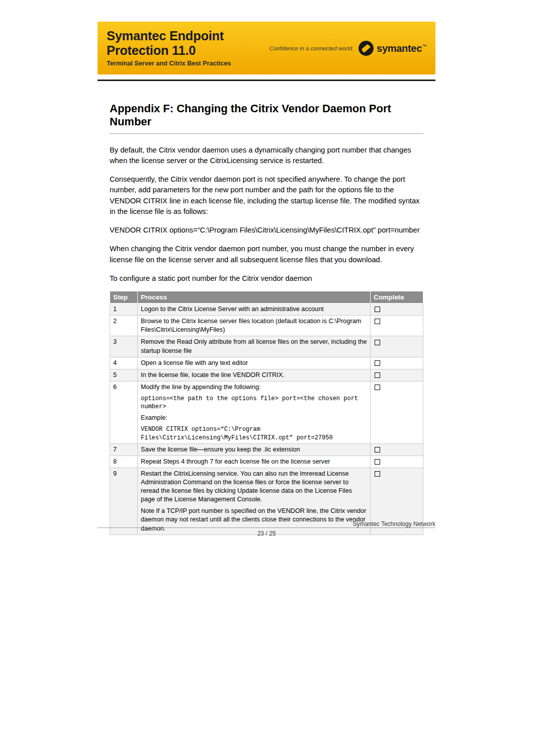Symantec Endpoint Protection 11.0
Terminal Server and Citrix Best Practices
Confidence in a connected world. symantec™
Appendix F: Changing the Citrix Vendor Daemon Port Number
By default, the Citrix vendor daemon uses a dynamically changing port number that changes when the license server or the CitrixLicensing service is restarted.
Consequently, the Citrix vendor daemon port is not specified anywhere. To change the port number, add parameters for the new port number and the path for the options file to the VENDOR CITRIX line in each license file, including the startup license file. The modified syntax in the license file is as follows:
VENDOR CITRIX options=“C:\Program Files\Citrix\Licensing\MyFiles\CITRIX.opt” port=number
When changing the Citrix vendor daemon port number, you must change the number in every license file on the license server and all subsequent license files that you download.
To configure a static port number for the Citrix vendor daemon
| Step | Process | Complete |
| --- | --- | --- |
| 1 | Logon to the Citrix License Server with an administrative account | |
| 2 | Browse to the Citrix license server files location (default location is C:\Program Files\Citrix\Licensing\MyFiles) | |
| 3 | Remove the Read Only attribute from all license files on the server, including the startup license file | |
| 4 | Open a license file with any text editor | |
| 5 | In the license file, locate the line VENDOR CITRIX. | |
| 6 | Modify the line by appending the following: options=<the path to the options file> port=<the chosen port number> Example: VENDOR CITRIX options=“C:\Program Files\Citrix\Licensing\MyFiles\CITRIX.opt” port=27950 | |
| 7 | Save the license file—ensure you keep the .lic extension | |
| 8 | Repeat Steps 4 through 7 for each license file on the license server | |
| 9 | Restart the CitrixLicensing service. You can also run the lmreread License Administration Command on the license files or force the license server to reread the license files by clicking Update license data on the License Files page of the License Management Console. Note If a TCP/IP port number is specified on the VENDOR line, the Citrix vendor daemon may not restart until all the clients close their connections to the vendor daemon. | |
Symantec Technology Network
23 / 25